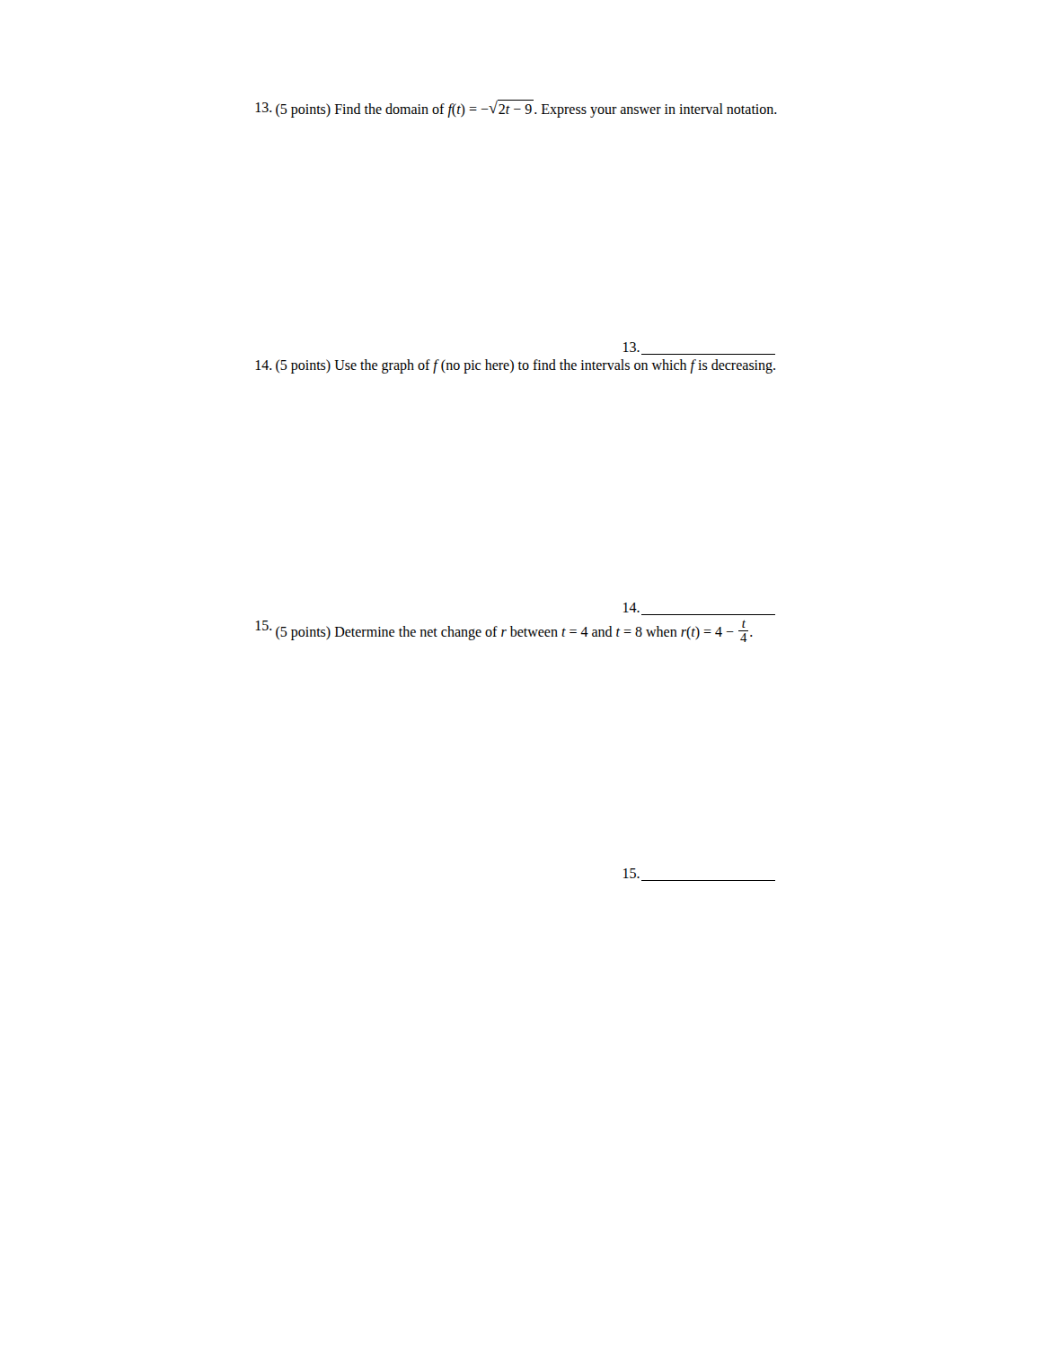13. (5 points) Find the domain of f(t) = −2t − 9. Express your answer in interval notation.
13.
14. (5 points) Use the graph of f (no pic here) to find the intervals on which f is decreasing.
14.
15. (5 points) Determine the net change of r between t = 4 and t = 8 when r(t) = 4 − t 4.
15.